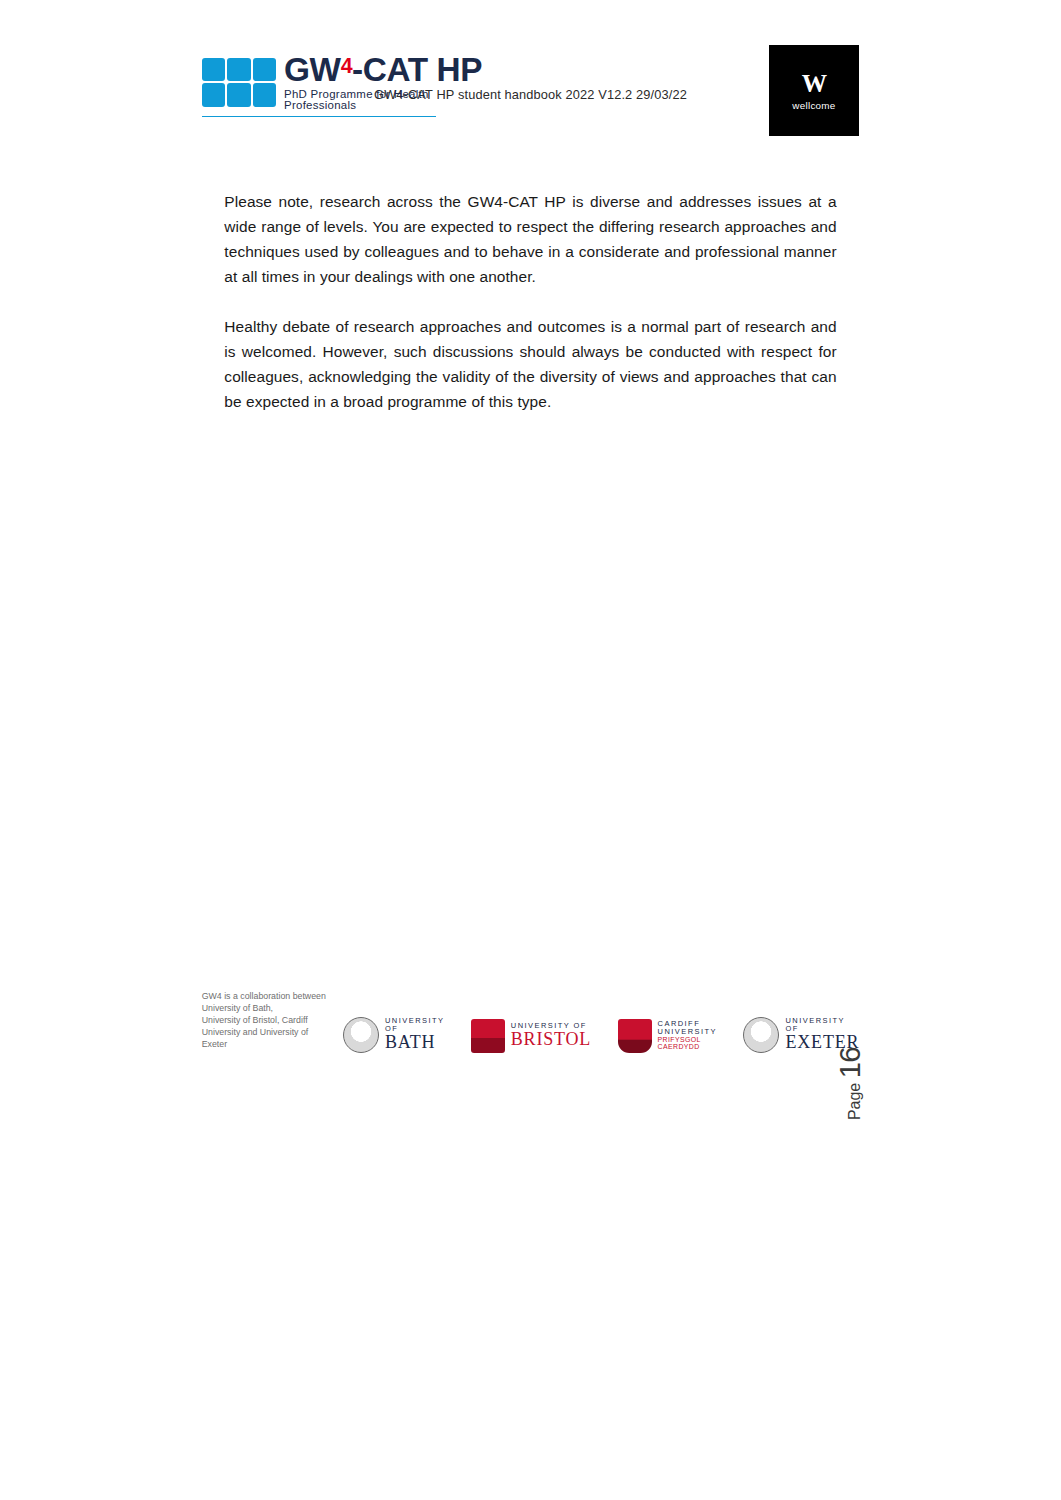GW4-CAT HP
PhD Programme for Health Professionals
W
wellcome
GW4-CAT HP student handbook 2022 V12.2 29/03/22
Please note, research across the GW4-CAT HP is diverse and addresses issues at a wide range of levels. You are expected to respect the differing research approaches and techniques used by colleagues and to behave in a considerate and professional manner at all times in your dealings with one another.
Healthy debate of research approaches and outcomes is a normal part of research and is welcomed. However, such discussions should always be conducted with respect for colleagues, acknowledging the validity of the diversity of views and approaches that can be expected in a broad programme of this type.
GW4 is a collaboration between University of Bath,
University of Bristol, Cardiff University and University of Exeter
University of
BATH
University of
BRISTOL
Cardiff
University
PRIFYSGOL CAERDYDD
University of
EXETER
Page 16